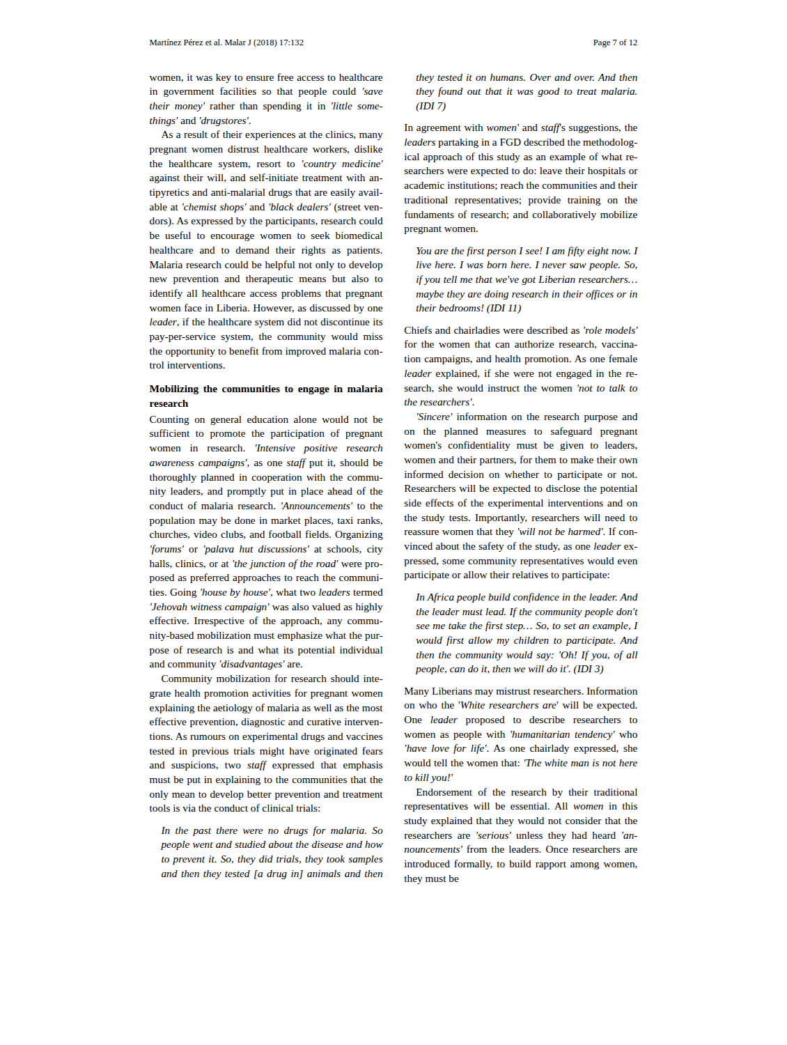Martínez Pérez et al. Malar J (2018) 17:132
Page 7 of 12
women, it was key to ensure free access to healthcare in government facilities so that people could 'save their money' rather than spending it in 'little somethings' and 'drugstores'.
As a result of their experiences at the clinics, many pregnant women distrust healthcare workers, dislike the healthcare system, resort to 'country medicine' against their will, and self-initiate treatment with antipyretics and anti-malarial drugs that are easily available at 'chemist shops' and 'black dealers' (street vendors). As expressed by the participants, research could be useful to encourage women to seek biomedical healthcare and to demand their rights as patients. Malaria research could be helpful not only to develop new prevention and therapeutic means but also to identify all healthcare access problems that pregnant women face in Liberia. However, as discussed by one leader, if the healthcare system did not discontinue its pay-per-service system, the community would miss the opportunity to benefit from improved malaria control interventions.
Mobilizing the communities to engage in malaria research
Counting on general education alone would not be sufficient to promote the participation of pregnant women in research. 'Intensive positive research awareness campaigns', as one staff put it, should be thoroughly planned in cooperation with the community leaders, and promptly put in place ahead of the conduct of malaria research. 'Announcements' to the population may be done in market places, taxi ranks, churches, video clubs, and football fields. Organizing 'forums' or 'palava hut discussions' at schools, city halls, clinics, or at 'the junction of the road' were proposed as preferred approaches to reach the communities. Going 'house by house', what two leaders termed 'Jehovah witness campaign' was also valued as highly effective. Irrespective of the approach, any community-based mobilization must emphasize what the purpose of research is and what its potential individual and community 'disadvantages' are.
Community mobilization for research should integrate health promotion activities for pregnant women explaining the aetiology of malaria as well as the most effective prevention, diagnostic and curative interventions. As rumours on experimental drugs and vaccines tested in previous trials might have originated fears and suspicions, two staff expressed that emphasis must be put in explaining to the communities that the only mean to develop better prevention and treatment tools is via the conduct of clinical trials:
In the past there were no drugs for malaria. So people went and studied about the disease and how to prevent it. So, they did trials, they took samples and then they tested [a drug in] animals and then they tested it on humans. Over and over. And then they found out that it was good to treat malaria. (IDI 7)
In agreement with women' and staff's suggestions, the leaders partaking in a FGD described the methodological approach of this study as an example of what researchers were expected to do: leave their hospitals or academic institutions; reach the communities and their traditional representatives; provide training on the fundaments of research; and collaboratively mobilize pregnant women.
You are the first person I see! I am fifty eight now. I live here. I was born here. I never saw people. So, if you tell me that we've got Liberian researchers… maybe they are doing research in their offices or in their bedrooms! (IDI 11)
Chiefs and chairladies were described as 'role models' for the women that can authorize research, vaccination campaigns, and health promotion. As one female leader explained, if she were not engaged in the research, she would instruct the women 'not to talk to the researchers'.
'Sincere' information on the research purpose and on the planned measures to safeguard pregnant women's confidentiality must be given to leaders, women and their partners, for them to make their own informed decision on whether to participate or not. Researchers will be expected to disclose the potential side effects of the experimental interventions and on the study tests. Importantly, researchers will need to reassure women that they 'will not be harmed'. If convinced about the safety of the study, as one leader expressed, some community representatives would even participate or allow their relatives to participate:
In Africa people build confidence in the leader. And the leader must lead. If the community people don't see me take the first step… So, to set an example, I would first allow my children to participate. And then the community would say: 'Oh! If you, of all people, can do it, then we will do it'. (IDI 3)
Many Liberians may mistrust researchers. Information on who the 'White researchers are' will be expected. One leader proposed to describe researchers to women as people with 'humanitarian tendency' who 'have love for life'. As one chairlady expressed, she would tell the women that: 'The white man is not here to kill you!'
Endorsement of the research by their traditional representatives will be essential. All women in this study explained that they would not consider that the researchers are 'serious' unless they had heard 'announcements' from the leaders. Once researchers are introduced formally, to build rapport among women, they must be